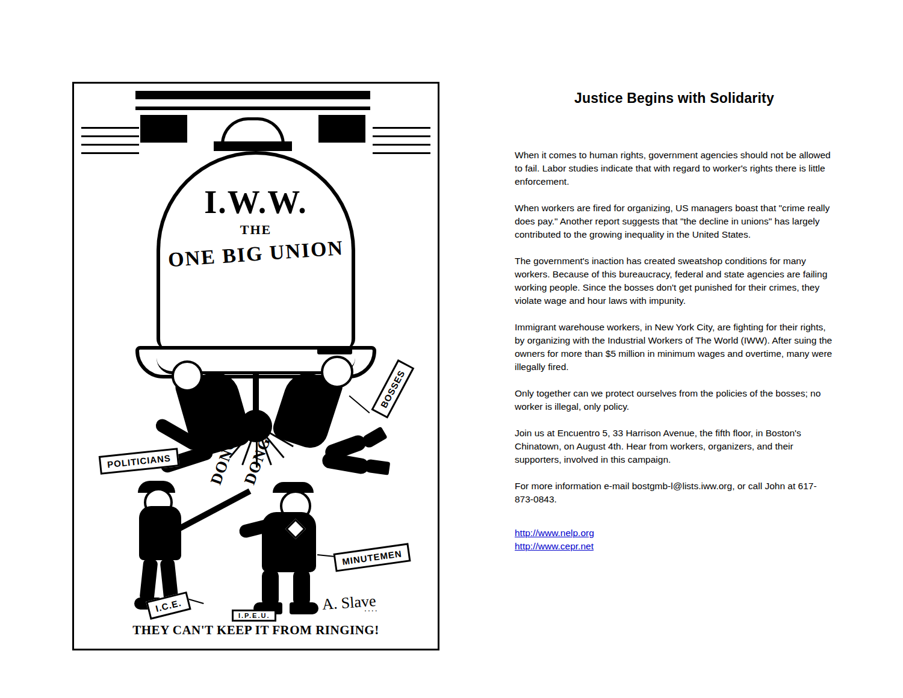I.W.W.
THE
ONE BIG UNION
DONG
DONG
POLITICIANS
BOSSES
MINUTEMEN
I.C.E.
I.P.E.U.
A. Slave
....
THEY CAN'T KEEP IT FROM RINGING!
Justice Begins with Solidarity
When it comes to human rights, government agencies should not be allowed to fail. Labor studies indicate that with regard to worker's rights there is little enforcement.
When workers are fired for organizing, US managers boast that "crime really does pay." Another report suggests that "the decline in unions" has largely contributed to the growing inequality in the United States.
The government's inaction has created sweatshop conditions for many workers. Because of this bureaucracy, federal and state agencies are failing working people. Since the bosses don't get punished for their crimes, they violate wage and hour laws with impunity.
Immigrant warehouse workers, in New York City, are fighting for their rights, by organizing with the Industrial Workers of The World (IWW). After suing the owners for more than $5 million in minimum wages and overtime, many were illegally fired.
Only together can we protect ourselves from the policies of the bosses; no worker is illegal, only policy.
Join us at Encuentro 5, 33 Harrison Avenue, the fifth floor, in Boston's Chinatown, on August 4th. Hear from workers, organizers, and their supporters, involved in this campaign.
For more information e-mail bostgmb-l@lists.iww.org, or call John at 617-873-0843.
http://www.nelp.org http://www.cepr.net